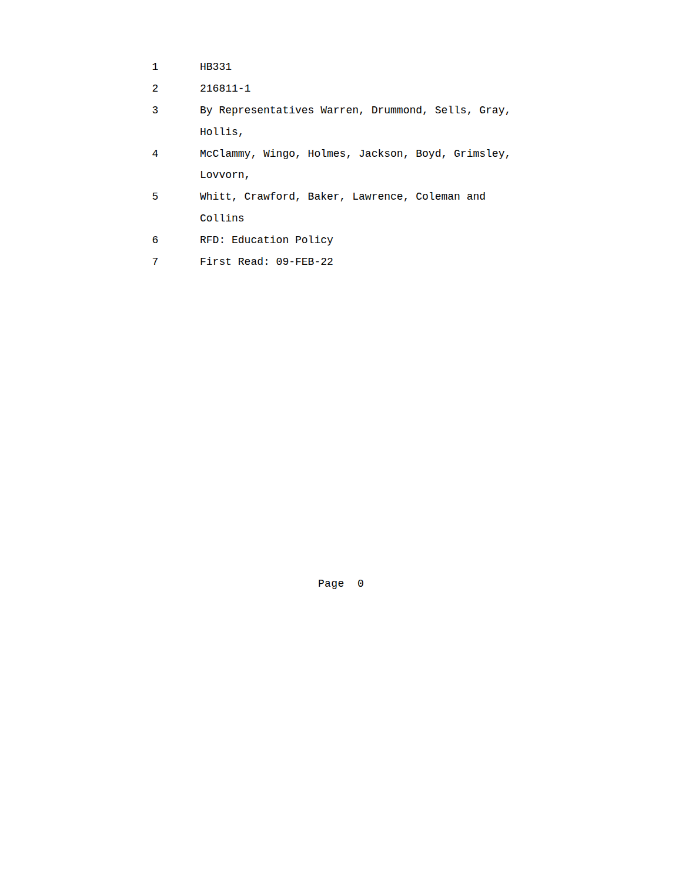| 1 | HB331 |
| 2 | 216811-1 |
| 3 | By Representatives Warren, Drummond, Sells, Gray, Hollis, |
| 4 | McClammy, Wingo, Holmes, Jackson, Boyd, Grimsley, Lovvorn, |
| 5 | Whitt, Crawford, Baker, Lawrence, Coleman and Collins |
| 6 | RFD: Education Policy |
| 7 | First Read: 09-FEB-22 |
Page 0